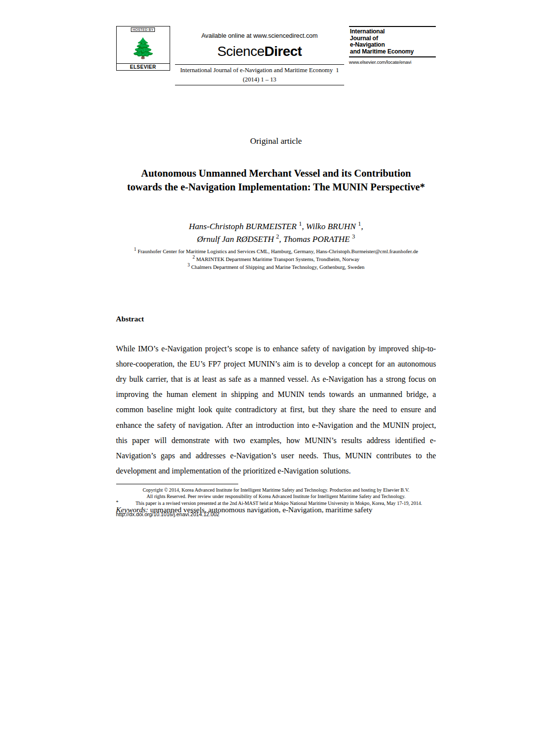Hosted by
🌲
ELSEVIER
Available online at www.sciencedirect.com
Science Direct
International Journal of e-Navigation and Maritime Economy 1 (2014) 1 – 13
International
Journal of
e-Navigation
and Maritime Economy
www.elsevier.com/locate/enavi
Original article
Autonomous Unmanned Merchant Vessel and its Contribution
towards the e-Navigation Implementation: The MUNIN Perspective*
Hans-Christoph BURMEISTER 1, Wilko BRUHN 1,
Ørnulf Jan RØDSETH 2, Thomas PORATHE 3
1 Fraunhofer Center for Maritime Logistics and Services CML, Hamburg, Germany, Hans-Christoph.Burmeister@cml.fraunhofer.de
2 MARINTEK Department Maritime Transport Systems, Trondheim, Norway
3 Chalmers Department of Shipping and Marine Technology, Gothenburg, Sweden
Abstract
While IMO’s e-Navigation project’s scope is to enhance safety of navigation by improved ship-to-shore-cooperation, the EU’s FP7 project MUNIN’s aim is to develop a concept for an autonomous dry bulk carrier, that is at least as safe as a manned vessel. As e-Navigation has a strong focus on improving the human element in shipping and MUNIN tends towards an unmanned bridge, a common baseline might look quite contradictory at first, but they share the need to ensure and enhance the safety of navigation. After an introduction into e-Navigation and the MUNIN project, this paper will demonstrate with two examples, how MUNIN’s results address identified e-Navigation’s gaps and addresses e-Navigation’s user needs. Thus, MUNIN contributes to the development and implementation of the prioritized e-Navigation solutions.
Keywords: unmanned vessels, autonomous navigation, e-Navigation, maritime safety
Copyright © 2014, Korea Advanced Institute for Intelligent Maritime Safety and Technology. Production and hosting by Elsevier B.V.
All rights Reserved. Peer review under responsibility of Korea Advanced Institute for Intelligent Maritime Safety and Technology.
* This paper is a revised version presented at the 2nd Ai-MAST held at Mokpo National Maritime University in Mokpo, Korea, May 17-19, 2014.
http://dx.doi.org/10.1016/j.enavi.2014.12.002